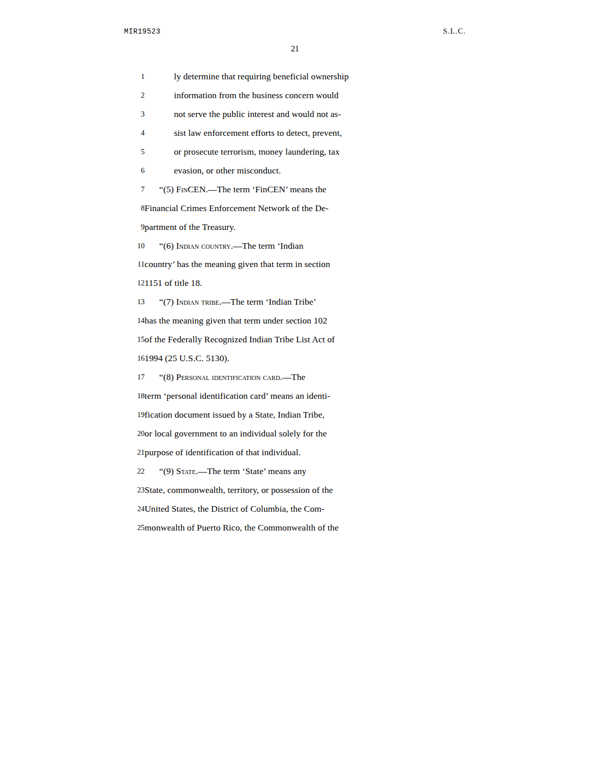MIR19523 S.L.C.
21
| 1 | ly determine that requiring beneficial ownership |
| 2 | information from the business concern would |
| 3 | not serve the public interest and would not as- |
| 4 | sist law enforcement efforts to detect, prevent, |
| 5 | or prosecute terrorism, money laundering, tax |
| 6 | evasion, or other misconduct. |
| 7 | “(5) FinCEN .—The term ‘FinCEN’ means the |
| 8 | Financial Crimes Enforcement Network of the De- |
| 9 | partment of the Treasury. |
| 10 | “(6) Indian country .—The term ‘Indian |
| 11 | country’ has the meaning given that term in section |
| 12 | 1151 of title 18. |
| 13 | “(7) Indian tribe .—The term ‘Indian Tribe’ |
| 14 | has the meaning given that term under section 102 |
| 15 | of the Federally Recognized Indian Tribe List Act of |
| 16 | 1994 (25 U.S.C. 5130). |
| 17 | “(8) Personal identification card .—The |
| 18 | term ‘personal identification card’ means an identi- |
| 19 | fication document issued by a State, Indian Tribe, |
| 20 | or local government to an individual solely for the |
| 21 | purpose of identification of that individual. |
| 22 | “(9) State .—The term ‘State’ means any |
| 23 | State, commonwealth, territory, or possession of the |
| 24 | United States, the District of Columbia, the Com- |
| 25 | monwealth of Puerto Rico, the Commonwealth of the |